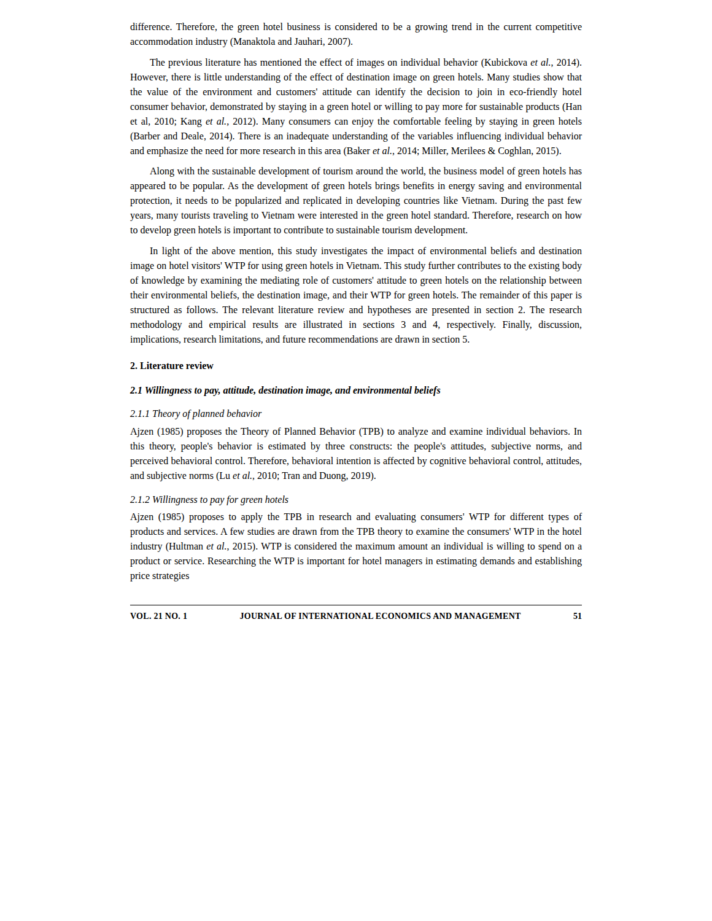difference. Therefore, the green hotel business is considered to be a growing trend in the current competitive accommodation industry (Manaktola and Jauhari, 2007).
The previous literature has mentioned the effect of images on individual behavior (Kubickova et al., 2014). However, there is little understanding of the effect of destination image on green hotels. Many studies show that the value of the environment and customers' attitude can identify the decision to join in eco-friendly hotel consumer behavior, demonstrated by staying in a green hotel or willing to pay more for sustainable products (Han et al, 2010; Kang et al., 2012). Many consumers can enjoy the comfortable feeling by staying in green hotels (Barber and Deale, 2014). There is an inadequate understanding of the variables influencing individual behavior and emphasize the need for more research in this area (Baker et al., 2014; Miller, Merilees & Coghlan, 2015).
Along with the sustainable development of tourism around the world, the business model of green hotels has appeared to be popular. As the development of green hotels brings benefits in energy saving and environmental protection, it needs to be popularized and replicated in developing countries like Vietnam. During the past few years, many tourists traveling to Vietnam were interested in the green hotel standard. Therefore, research on how to develop green hotels is important to contribute to sustainable tourism development.
In light of the above mention, this study investigates the impact of environmental beliefs and destination image on hotel visitors' WTP for using green hotels in Vietnam. This study further contributes to the existing body of knowledge by examining the mediating role of customers' attitude to green hotels on the relationship between their environmental beliefs, the destination image, and their WTP for green hotels. The remainder of this paper is structured as follows. The relevant literature review and hypotheses are presented in section 2. The research methodology and empirical results are illustrated in sections 3 and 4, respectively. Finally, discussion, implications, research limitations, and future recommendations are drawn in section 5.
2. Literature review
2.1 Willingness to pay, attitude, destination image, and environmental beliefs
2.1.1 Theory of planned behavior
Ajzen (1985) proposes the Theory of Planned Behavior (TPB) to analyze and examine individual behaviors. In this theory, people's behavior is estimated by three constructs: the people's attitudes, subjective norms, and perceived behavioral control. Therefore, behavioral intention is affected by cognitive behavioral control, attitudes, and subjective norms (Lu et al., 2010; Tran and Duong, 2019).
2.1.2 Willingness to pay for green hotels
Ajzen (1985) proposes to apply the TPB in research and evaluating consumers' WTP for different types of products and services. A few studies are drawn from the TPB theory to examine the consumers' WTP in the hotel industry (Hultman et al., 2015). WTP is considered the maximum amount an individual is willing to spend on a product or service. Researching the WTP is important for hotel managers in estimating demands and establishing price strategies
VOL. 21 NO. 1 JOURNAL OF INTERNATIONAL ECONOMICS AND MANAGEMENT 51